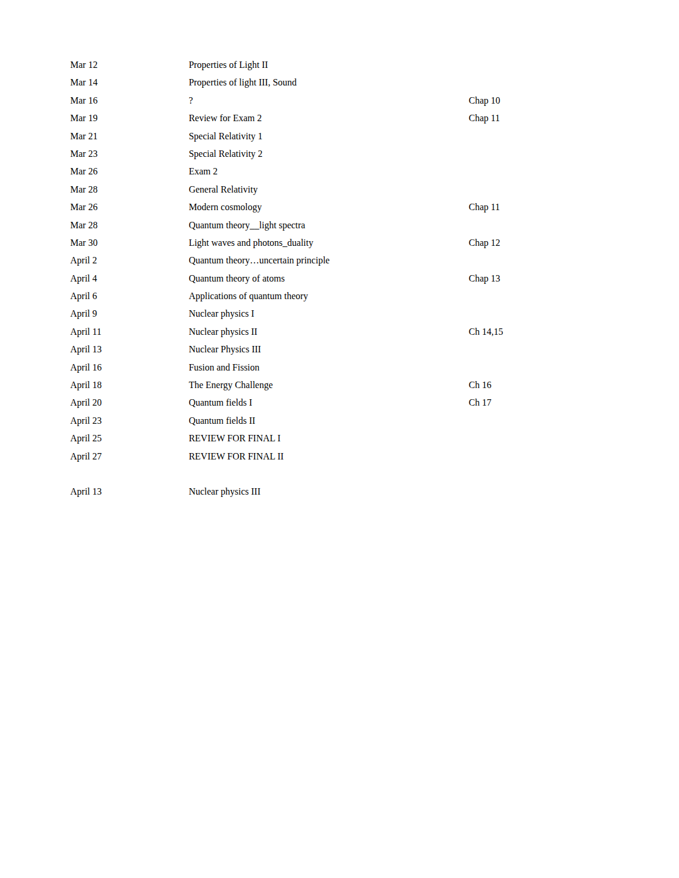| Mar 12 | Properties of Light II | |
| Mar 14 | Properties of light III, Sound | |
| Mar 16 | ? | Chap 10 |
| Mar 19 | Review for Exam 2 | Chap 11 |
| Mar 21 | Special Relativity 1 | |
| Mar 23 | Special Relativity 2 | |
| Mar 26 | Exam 2 | |
| Mar 28 | General Relativity | |
| Mar 26 | Modern cosmology | Chap 11 |
| Mar 28 | Quantum theory__light spectra | |
| Mar 30 | Light waves and photons_duality | Chap 12 |
| April 2 | Quantum theory…uncertain principle | |
| April 4 | Quantum theory of atoms | Chap 13 |
| April 6 | Applications of quantum theory | |
| April 9 | Nuclear physics I | |
| April 11 | Nuclear physics II | Ch 14,15 |
| April 13 | Nuclear Physics III | |
| April 16 | Fusion and Fission | |
| April 18 | The Energy Challenge | Ch 16 |
| April 20 | Quantum fields I | Ch 17 |
| April 23 | Quantum fields II | |
| April 25 | REVIEW FOR FINAL I | |
| April 27 | REVIEW FOR FINAL II | |
| April 13 | Nuclear physics III | |